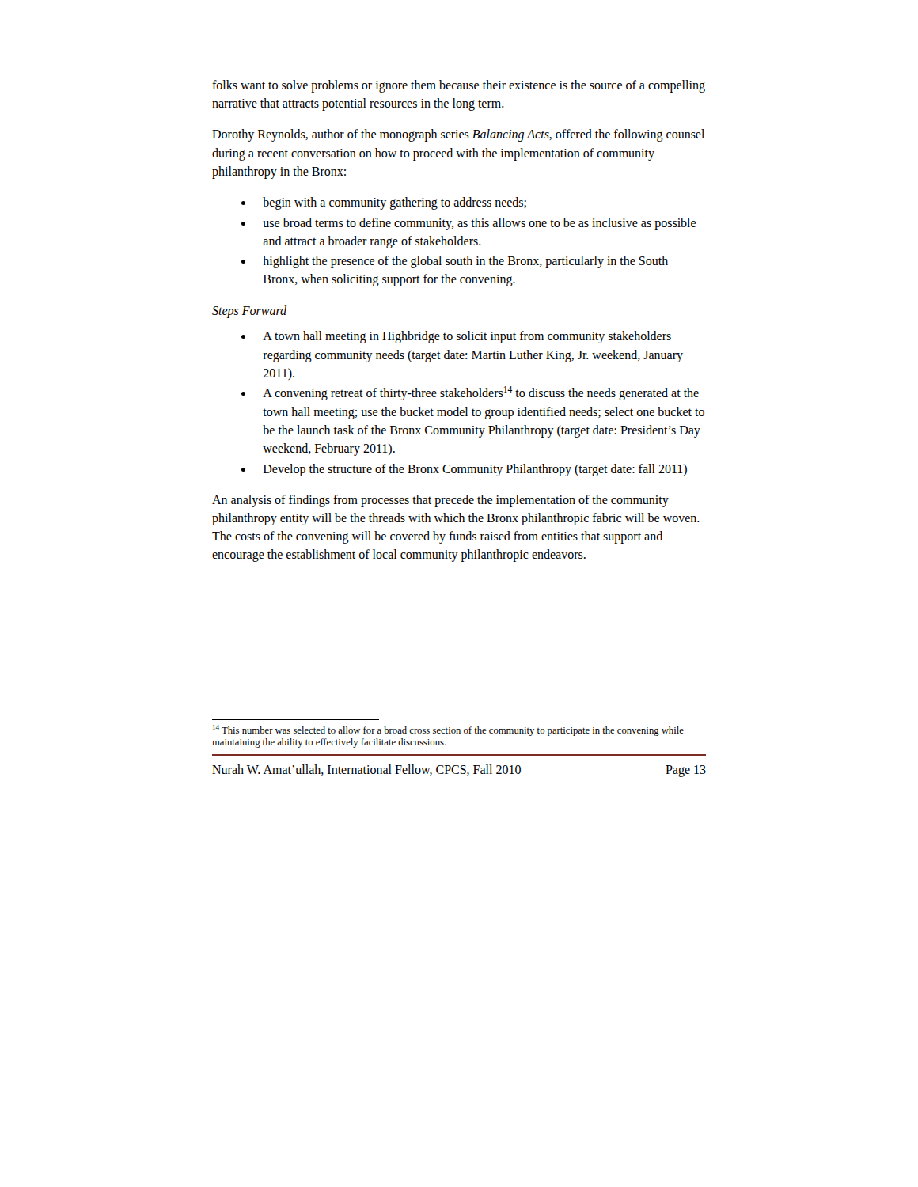folks want to solve problems or ignore them because their existence is the source of a compelling narrative that attracts potential resources in the long term.
Dorothy Reynolds, author of the monograph series Balancing Acts, offered the following counsel during a recent conversation on how to proceed with the implementation of community philanthropy in the Bronx:
begin with a community gathering to address needs;
use broad terms to define community, as this allows one to be as inclusive as possible and attract a broader range of stakeholders.
highlight the presence of the global south in the Bronx, particularly in the South Bronx, when soliciting support for the convening.
Steps Forward
A town hall meeting in Highbridge to solicit input from community stakeholders regarding community needs (target date: Martin Luther King, Jr. weekend, January 2011).
A convening retreat of thirty-three stakeholders14 to discuss the needs generated at the town hall meeting; use the bucket model to group identified needs; select one bucket to be the launch task of the Bronx Community Philanthropy (target date: President’s Day weekend, February 2011).
Develop the structure of the Bronx Community Philanthropy (target date: fall 2011)
An analysis of findings from processes that precede the implementation of the community philanthropy entity will be the threads with which the Bronx philanthropic fabric will be woven. The costs of the convening will be covered by funds raised from entities that support and encourage the establishment of local community philanthropic endeavors.
14 This number was selected to allow for a broad cross section of the community to participate in the convening while maintaining the ability to effectively facilitate discussions.
Nurah W. Amat’ullah, International Fellow, CPCS, Fall 2010 Page 13